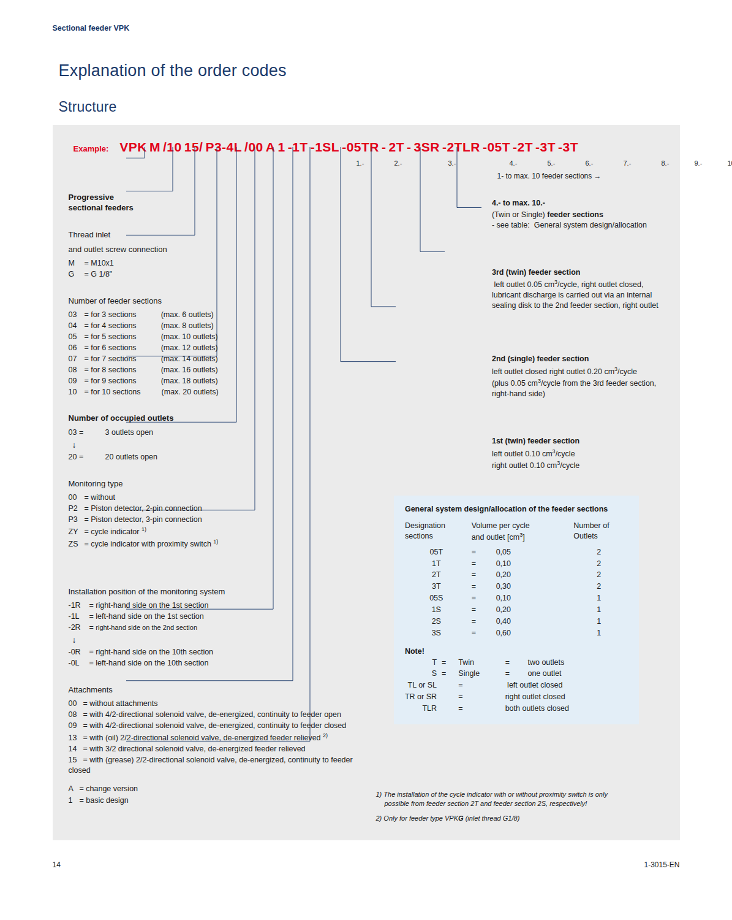Sectional feeder VPK
Explanation of the order codes
Structure
Example: VPK M/1015/P3-4L/00 A 1-1T-1SL-05TR-2T-3SR-2TLR-05T-2T-3T-3T
1.- 2.- 3.- 4.- 5.- 6.- 7.- 8.- 9.- 10.-
1- to max. 10 feeder sections →
Progressive
sectional feeders
Thread inlet
and outlet screw connection
M= M10x1
G= G 1/8"
Number of feeder sections
03= for 3 sections (max. 6 outlets)
04= for 4 sections (max. 8 outlets)
05= for 5 sections (max. 10 outlets)
06= for 6 sections (max. 12 outlets)
07= for 7 sections (max. 14 outlets)
08= for 8 sections (max. 16 outlets)
09= for 9 sections (max. 18 outlets)
10= for 10 sections (max. 20 outlets)
Number of occupied outlets
03 = 3 outlets open
↓
20 = 20 outlets open
Monitoring type
00= without
P2= Piston detector, 2-pin connection
P3= Piston detector, 3-pin connection
ZY= cycle indicator 1)
ZS= cycle indicator with proximity switch 1)
Installation position of the monitoring system
-1R= right-hand side on the 1st section
-1L= left-hand side on the 1st section
-2R= right-hand side on the 2nd section
↓
-0R= right-hand side on the 10th section
-0L= left-hand side on the 10th section
Attachments
00= without attachments
08= with 4/2-directional solenoid valve, de-energized, continuity to feeder open
09= with 4/2-directional solenoid valve, de-energized, continuity to feeder closed
13= with (oil) 2/2-directional solenoid valve, de-energized feeder relieved 2)
14= with 3/2 directional solenoid valve, de-energized feeder relieved
15= with (grease) 2/2-directional solenoid valve, de-energized, continuity to feeder closed
A= change version
1= basic design
4.- to max. 10.-
(Twin or Single) feeder sections
- see table: General system design/allocation
3rd (twin) feeder section
left outlet 0.05 cm3/cycle, right outlet closed, lubricant discharge is carried out via an internal sealing disk to the 2nd feeder section, right outlet
2nd (single) feeder section
left outlet closed right outlet 0.20 cm3/cycle
(plus 0.05 cm3/cycle from the 3rd feeder section, right-hand side)
1st (twin) feeder section
left outlet 0.10 cm3/cycle
right outlet 0.10 cm3/cycle
General system design/allocation of the feeder sections
| Designation sections | Volume per cycle and outlet [cm 3 ] | Number of Outlets |
| --- | --- | --- |
| 05T | = 0,05 | 2 |
| 1T | = 0,10 | 2 |
| 2T | = 0,20 | 2 |
| 3T | = 0,30 | 2 |
| 05S | = 0,10 | 1 |
| 1S | = 0,20 | 1 |
| 2S | = 0,40 | 1 |
| 3S | = 0,60 | 1 |
Note!
| T | = | Twin | = | two outlets |
| S | = | Single | = | one outlet |
| TL or SL | | = | left outlet closed |
| TR or SR | | = | right outlet closed |
| TLR | | = | both outlets closed |
1) The installation of the cycle indicator with or without proximity switch is only
possible from feeder section 2T and feeder section 2S, respectively!
2) Only for feeder type VPKG (inlet thread G1/8)
14
1-3015-EN